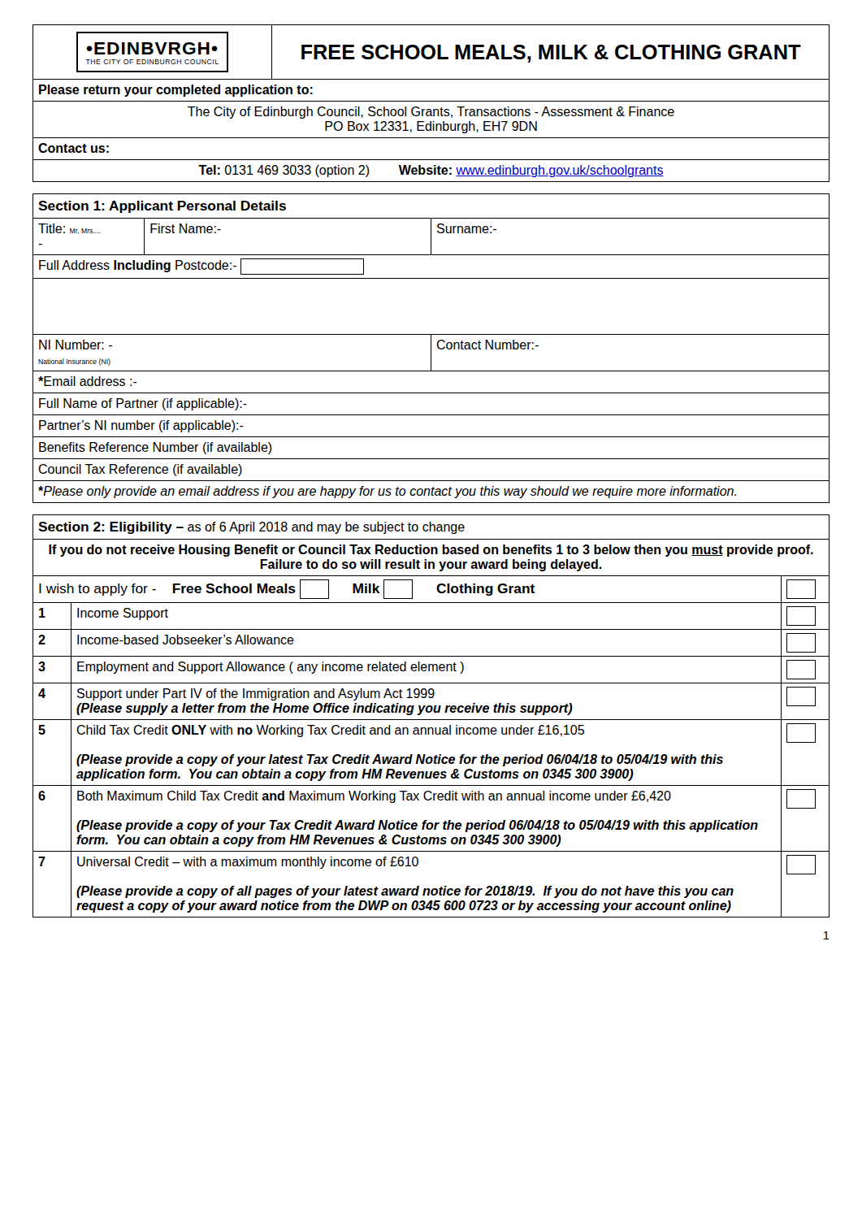| •EDINBVRGH• THE CITY OF EDINBURGH COUNCIL | FREE SCHOOL MEALS, MILK & CLOTHING GRANT |
| Please return your completed application to: |
| The City of Edinburgh Council, School Grants, Transactions - Assessment & Finance PO Box 12331, Edinburgh, EH7 9DN |
| Contact us: |
| Tel: 0131 469 3033 (option 2) Website: www.edinburgh.gov.uk/schoolgrants |
| Section 1: Applicant Personal Details |
| Title: Mr, Mrs.... - | First Name:- | Surname:- |
| Full Address Including Postcode:- |
| NI Number: - National Insurance (NI) | Contact Number:- |
| * Email address :- |
| Full Name of Partner (if applicable):- |
| Partner’s NI number (if applicable):- |
| Benefits Reference Number (if available) |
| Council Tax Reference (if available) |
| * Please only provide an email address if you are happy for us to contact you this way should we require more information. |
| Section 2: Eligibility – as of 6 April 2018 and may be subject to change |
| If you do not receive Housing Benefit or Council Tax Reduction based on benefits 1 to 3 below then you must provide proof. Failure to do so will result in your award being delayed. |
| I wish to apply for - Free School Meals Milk Clothing Grant | |
| 1 | Income Support | |
| 2 | Income-based Jobseeker’s Allowance | |
| 3 | Employment and Support Allowance ( any income related element ) | |
| 4 | Support under Part IV of the Immigration and Asylum Act 1999 (Please supply a letter from the Home Office indicating you receive this support) | |
| 5 | Child Tax Credit ONLY with no Working Tax Credit and an annual income under £16,105 (Please provide a copy of your latest Tax Credit Award Notice for the period 06/04/18 to 05/04/19 with this application form. You can obtain a copy from HM Revenues & Customs on 0345 300 3900) | |
| 6 | Both Maximum Child Tax Credit and Maximum Working Tax Credit with an annual income under £6,420 (Please provide a copy of your Tax Credit Award Notice for the period 06/04/18 to 05/04/19 with this application form. You can obtain a copy from HM Revenues & Customs on 0345 300 3900) | |
| 7 | Universal Credit – with a maximum monthly income of £610 (Please provide a copy of all pages of your latest award notice for 2018/19. If you do not have this you can request a copy of your award notice from the DWP on 0345 600 0723 or by accessing your account online) | |
1